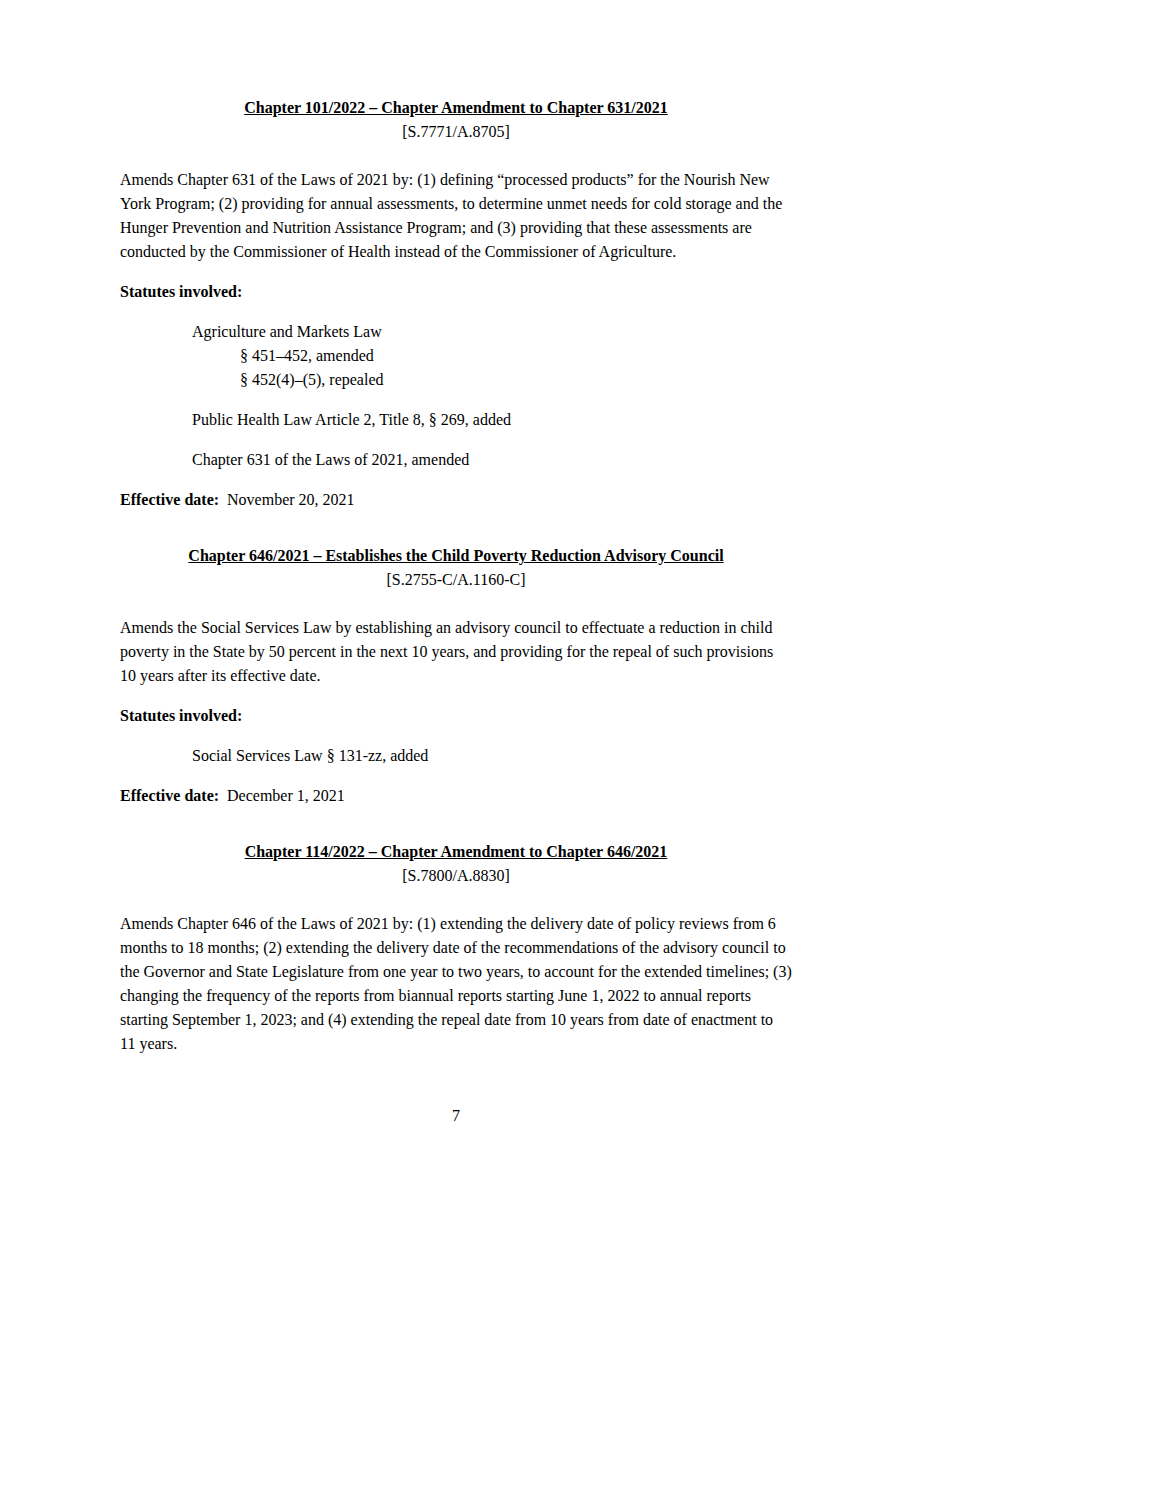Chapter 101/2022 – Chapter Amendment to Chapter 631/2021
[S.7771/A.8705]
Amends Chapter 631 of the Laws of 2021 by: (1) defining “processed products” for the Nourish New York Program; (2) providing for annual assessments, to determine unmet needs for cold storage and the Hunger Prevention and Nutrition Assistance Program; and (3) providing that these assessments are conducted by the Commissioner of Health instead of the Commissioner of Agriculture.
Statutes involved:
Agriculture and Markets Law
§ 451–452, amended
§ 452(4)–(5), repealed
Public Health Law Article 2, Title 8, § 269, added
Chapter 631 of the Laws of 2021, amended
Effective date: November 20, 2021
Chapter 646/2021 – Establishes the Child Poverty Reduction Advisory Council
[S.2755-C/A.1160-C]
Amends the Social Services Law by establishing an advisory council to effectuate a reduction in child poverty in the State by 50 percent in the next 10 years, and providing for the repeal of such provisions 10 years after its effective date.
Statutes involved:
Social Services Law § 131-zz, added
Effective date: December 1, 2021
Chapter 114/2022 – Chapter Amendment to Chapter 646/2021
[S.7800/A.8830]
Amends Chapter 646 of the Laws of 2021 by: (1) extending the delivery date of policy reviews from 6 months to 18 months; (2) extending the delivery date of the recommendations of the advisory council to the Governor and State Legislature from one year to two years, to account for the extended timelines; (3) changing the frequency of the reports from biannual reports starting June 1, 2022 to annual reports starting September 1, 2023; and (4) extending the repeal date from 10 years from date of enactment to 11 years.
7